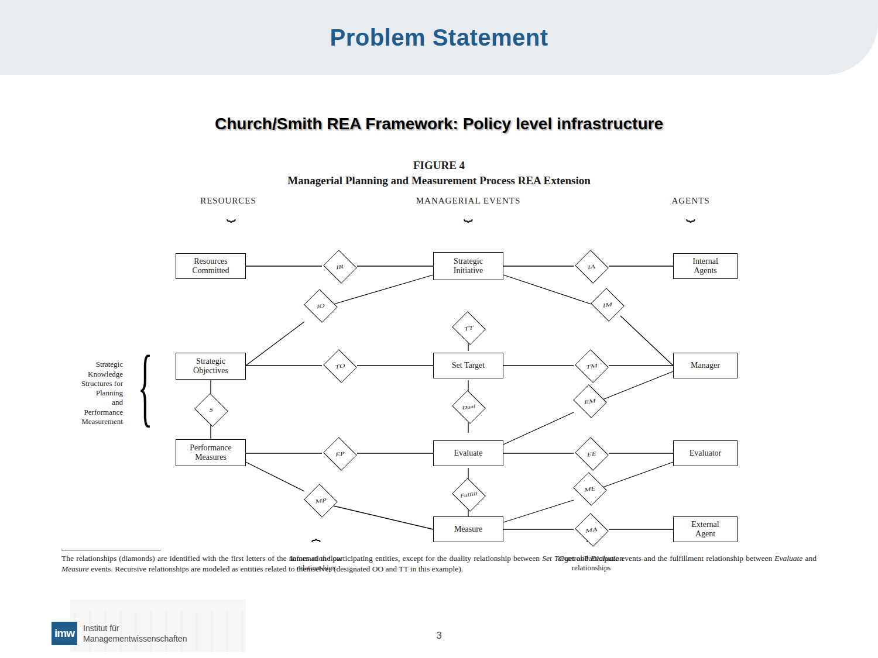Problem Statement
Church/Smith REA Framework: Policy level infrastructure
FIGURE 4
Managerial Planning and Measurement Process REA Extension
RESOURCES
MANAGERIAL EVENTS
AGENTS
⏟
⏟
⏟
Resources
Committed
Strategic
Initiative
Internal
Agents
Strategic
Objectives
Set Target
Manager
Performance
Measures
Evaluate
Evaluator
Measure
External
Agent
IR
IA
IM
IO
TO
TM
TT
S
Dual
EP
EE
EM
Fulfill
MP
MA
ME
{
Strategic
Knowledge
Structures for
Planning
and
Performance
Measurement
⏟
Information flow
relationships
⏟
Control/Participation
relationships
The relationships (diamonds) are identified with the first letters of the names of the participating entities, except for the duality relationship between Set Target and Evaluate events and the fulfillment relationship between Evaluate and Measure events. Recursive relationships are modeled as entities related to themselves (designated OO and TT in this example).
imw
Institut für
Managementwissenschaften
3